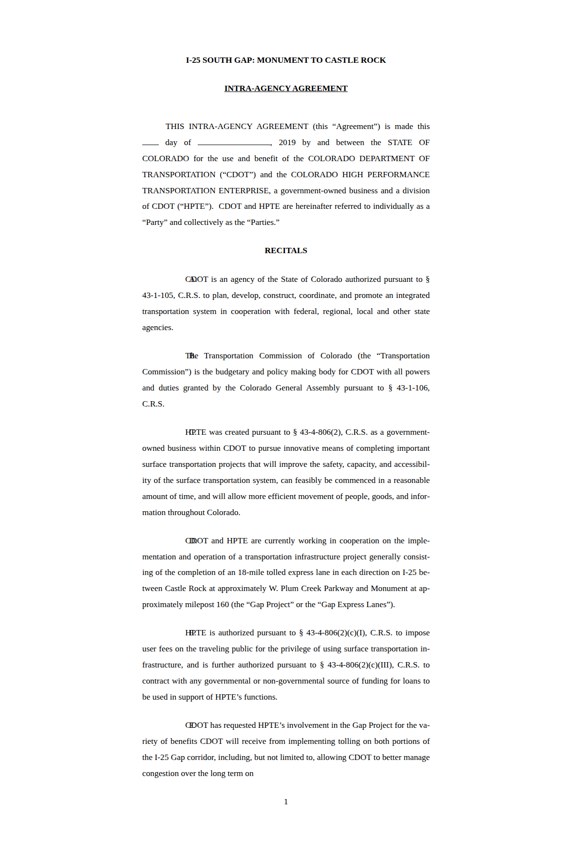I-25 South Gap: Monument to Castle Rock
Intra-Agency Agreement
THIS INTRA-AGENCY AGREEMENT (this “Agreement”) is made this day of , 2019 by and between the STATE OF COLORADO for the use and benefit of the COLORADO DEPARTMENT OF TRANSPORTATION (“CDOT”) and the COLORADO HIGH PERFORMANCE TRANSPORTATION ENTERPRISE, a government-owned business and a division of CDOT (“HPTE”). CDOT and HPTE are hereinafter referred to individually as a “Party” and collectively as the “Parties.”
Recitals
A. CDOT is an agency of the State of Colorado authorized pursuant to § 43-1-105, C.R.S. to plan, develop, construct, coordinate, and promote an integrated transportation system in cooperation with federal, regional, local and other state agencies.
B. The Transportation Commission of Colorado (the “Transportation Commission”) is the budgetary and policy making body for CDOT with all powers and duties granted by the Colorado General Assembly pursuant to § 43-1-106, C.R.S.
C. HPTE was created pursuant to § 43-4-806(2), C.R.S. as a government-owned business within CDOT to pursue innovative means of completing important surface transportation projects that will improve the safety, capacity, and accessibility of the surface transportation system, can feasibly be commenced in a reasonable amount of time, and will allow more efficient movement of people, goods, and information throughout Colorado.
D. CDOT and HPTE are currently working in cooperation on the implementation and operation of a transportation infrastructure project generally consisting of the completion of an 18-mile tolled express lane in each direction on I-25 between Castle Rock at approximately W. Plum Creek Parkway and Monument at approximately milepost 160 (the “Gap Project” or the “Gap Express Lanes”).
E. HPTE is authorized pursuant to § 43-4-806(2)(c)(I), C.R.S. to impose user fees on the traveling public for the privilege of using surface transportation infrastructure, and is further authorized pursuant to § 43-4-806(2)(c)(III), C.R.S. to contract with any governmental or non-governmental source of funding for loans to be used in support of HPTE’s functions.
F. CDOT has requested HPTE’s involvement in the Gap Project for the variety of benefits CDOT will receive from implementing tolling on both portions of the I-25 Gap corridor, including, but not limited to, allowing CDOT to better manage congestion over the long term on
1